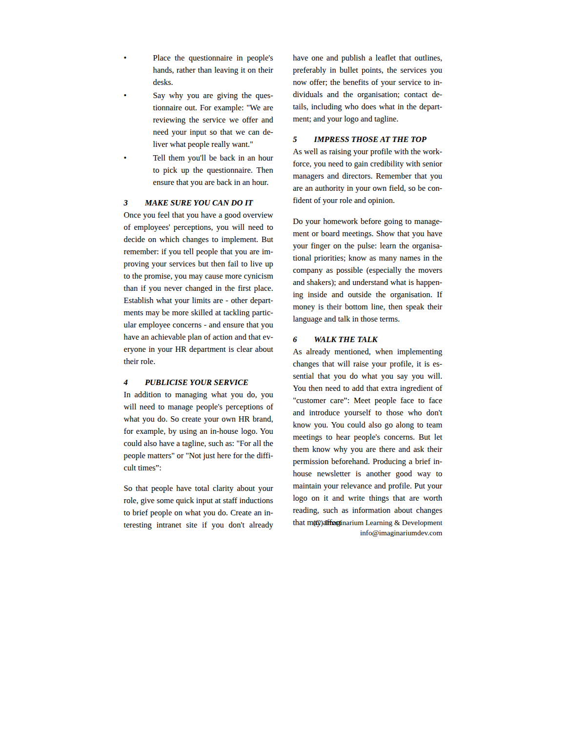Place the questionnaire in people's hands, rather than leaving it on their desks.
Say why you are giving the questionnaire out. For example: "We are reviewing the service we offer and need your input so that we can deliver what people really want."
Tell them you'll be back in an hour to pick up the questionnaire. Then ensure that you are back in an hour.
3 MAKE SURE YOU CAN DO IT
Once you feel that you have a good overview of employees' perceptions, you will need to decide on which changes to implement. But remember: if you tell people that you are improving your services but then fail to live up to the promise, you may cause more cynicism than if you never changed in the first place. Establish what your limits are - other departments may be more skilled at tackling particular employee concerns - and ensure that you have an achievable plan of action and that everyone in your HR department is clear about their role.
4 PUBLICISE YOUR SERVICE
In addition to managing what you do, you will need to manage people's perceptions of what you do. So create your own HR brand, for example, by using an in-house logo. You could also have a tagline, such as: "For all the people matters" or "Not just here for the difficult times”:
So that people have total clarity about your role, give some quick input at staff inductions to brief people on what you do. Create an interesting intranet site if you don't already have one and publish a leaflet that outlines, preferably in bullet points, the services you now offer; the benefits of your service to individuals and the organisation; contact details, including who does what in the department; and your logo and tagline.
5 IMPRESS THOSE AT THE TOP
As well as raising your profile with the workforce, you need to gain credibility with senior managers and directors. Remember that you are an authority in your own field, so be confident of your role and opinion.
Do your homework before going to management or board meetings. Show that you have your finger on the pulse: learn the organisational priorities; know as many names in the company as possible (especially the movers and shakers); and understand what is happening inside and outside the organisation. If money is their bottom line, then speak their language and talk in those terms.
6 WALK THE TALK
As already mentioned, when implementing changes that will raise your profile, it is essential that you do what you say you will. You then need to add that extra ingredient of "customer care”: Meet people face to face and introduce yourself to those who don't know you. You could also go along to team meetings to hear people's concerns. But let them know why you are there and ask their permission beforehand. Producing a brief in-house newsletter is another good way to maintain your relevance and profile. Put your logo on it and write things that are worth reading, such as information about changes that may affect
(C) Imaginarium Learning & Development
info@imaginariumdev.com